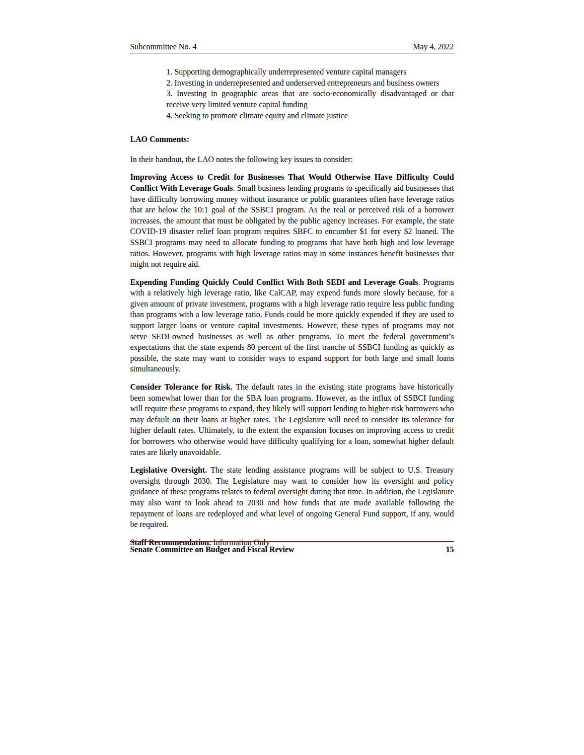Subcommittee No. 4
May 4, 2022
1. Supporting demographically underrepresented venture capital managers
2. Investing in underrepresented and underserved entrepreneurs and business owners
3. Investing in geographic areas that are socio-economically disadvantaged or that receive very limited venture capital funding
4. Seeking to promote climate equity and climate justice
LAO Comments:
In their handout, the LAO notes the following key issues to consider:
Improving Access to Credit for Businesses That Would Otherwise Have Difficulty Could Conflict With Leverage Goals. Small business lending programs to specifically aid businesses that have difficulty borrowing money without insurance or public guarantees often have leverage ratios that are below the 10:1 goal of the SSBCI program. As the real or perceived risk of a borrower increases, the amount that must be obligated by the public agency increases. For example, the state COVID-19 disaster relief loan program requires SBFC to encumber $1 for every $2 loaned. The SSBCI programs may need to allocate funding to programs that have both high and low leverage ratios. However, programs with high leverage ratios may in some instances benefit businesses that might not require aid.
Expending Funding Quickly Could Conflict With Both SEDI and Leverage Goals. Programs with a relatively high leverage ratio, like CalCAP, may expend funds more slowly because, for a given amount of private investment, programs with a high leverage ratio require less public funding than programs with a low leverage ratio. Funds could be more quickly expended if they are used to support larger loans or venture capital investments. However, these types of programs may not serve SEDI-owned businesses as well as other programs. To meet the federal government’s expectations that the state expends 80 percent of the first tranche of SSBCI funding as quickly as possible, the state may want to consider ways to expand support for both large and small loans simultaneously.
Consider Tolerance for Risk. The default rates in the existing state programs have historically been somewhat lower than for the SBA loan programs. However, as the influx of SSBCI funding will require these programs to expand, they likely will support lending to higher-risk borrowers who may default on their loans at higher rates. The Legislature will need to consider its tolerance for higher default rates. Ultimately, to the extent the expansion focuses on improving access to credit for borrowers who otherwise would have difficulty qualifying for a loan, somewhat higher default rates are likely unavoidable.
Legislative Oversight. The state lending assistance programs will be subject to U.S. Treasury oversight through 2030. The Legislature may want to consider how its oversight and policy guidance of these programs relates to federal oversight during that time. In addition, the Legislature may also want to look ahead to 2030 and how funds that are made available following the repayment of loans are redeployed and what level of ongoing General Fund support, if any, would be required.
Staff Recommendation. Information Only
Senate Committee on Budget and Fiscal Review
15